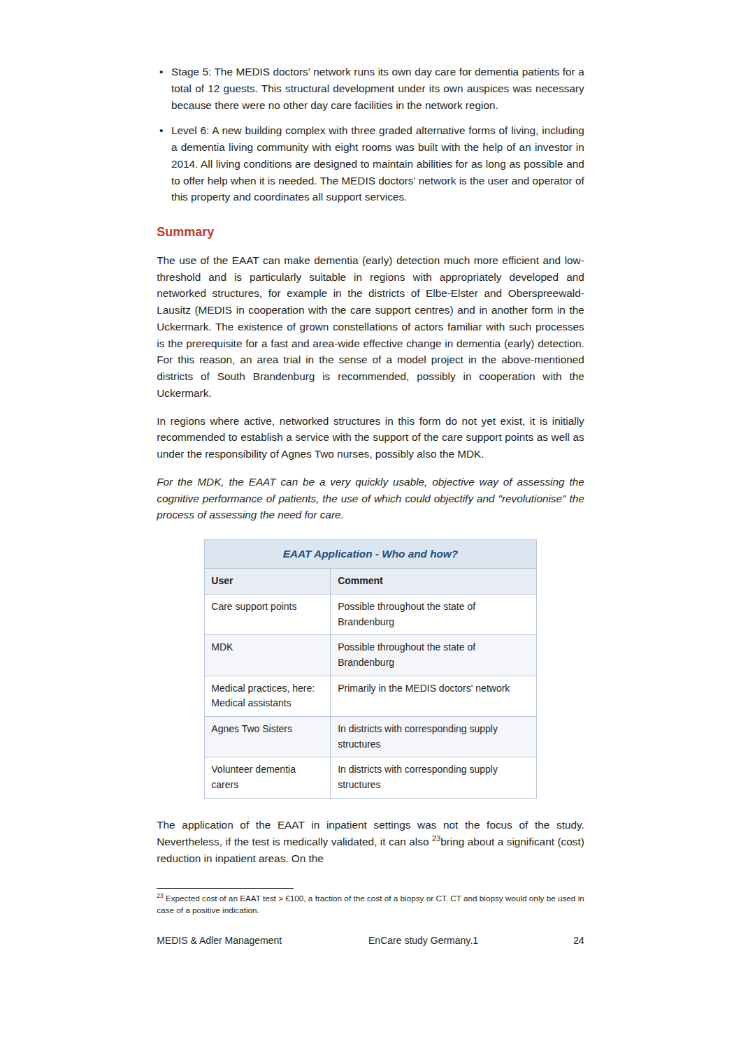Stage 5: The MEDIS doctors' network runs its own day care for dementia patients for a total of 12 guests. This structural development under its own auspices was necessary because there were no other day care facilities in the network region.
Level 6: A new building complex with three graded alternative forms of living, including a dementia living community with eight rooms was built with the help of an investor in 2014. All living conditions are designed to maintain abilities for as long as possible and to offer help when it is needed. The MEDIS doctors' network is the user and operator of this property and coordinates all support services.
Summary
The use of the EAAT can make dementia (early) detection much more efficient and low-threshold and is particularly suitable in regions with appropriately developed and networked structures, for example in the districts of Elbe-Elster and Oberspreewald-Lausitz (MEDIS in cooperation with the care support centres) and in another form in the Uckermark. The existence of grown constellations of actors familiar with such processes is the prerequisite for a fast and area-wide effective change in dementia (early) detection. For this reason, an area trial in the sense of a model project in the above-mentioned districts of South Brandenburg is recommended, possibly in cooperation with the Uckermark.
In regions where active, networked structures in this form do not yet exist, it is initially recommended to establish a service with the support of the care support points as well as under the responsibility of Agnes Two nurses, possibly also the MDK.
For the MDK, the EAAT can be a very quickly usable, objective way of assessing the cognitive performance of patients, the use of which could objectify and "revolutionise" the process of assessing the need for care.
EAAT Application - Who and how?
| User | Comment |
| --- | --- |
| Care support points | Possible throughout the state of Brandenburg |
| MDK | Possible throughout the state of Brandenburg |
| Medical practices, here: Medical assistants | Primarily in the MEDIS doctors' network |
| Agnes Two Sisters | In districts with corresponding supply structures |
| Volunteer dementia carers | In districts with corresponding supply structures |
The application of the EAAT in inpatient settings was not the focus of the study. Nevertheless, if the test is medically validated, it can also 23bring about a significant (cost) reduction in inpatient areas. On the
23 Expected cost of an EAAT test > €100, a fraction of the cost of a biopsy or CT. CT and biopsy would only be used in case of a positive indication.
MEDIS & Adler Management
EnCare study Germany.1
24